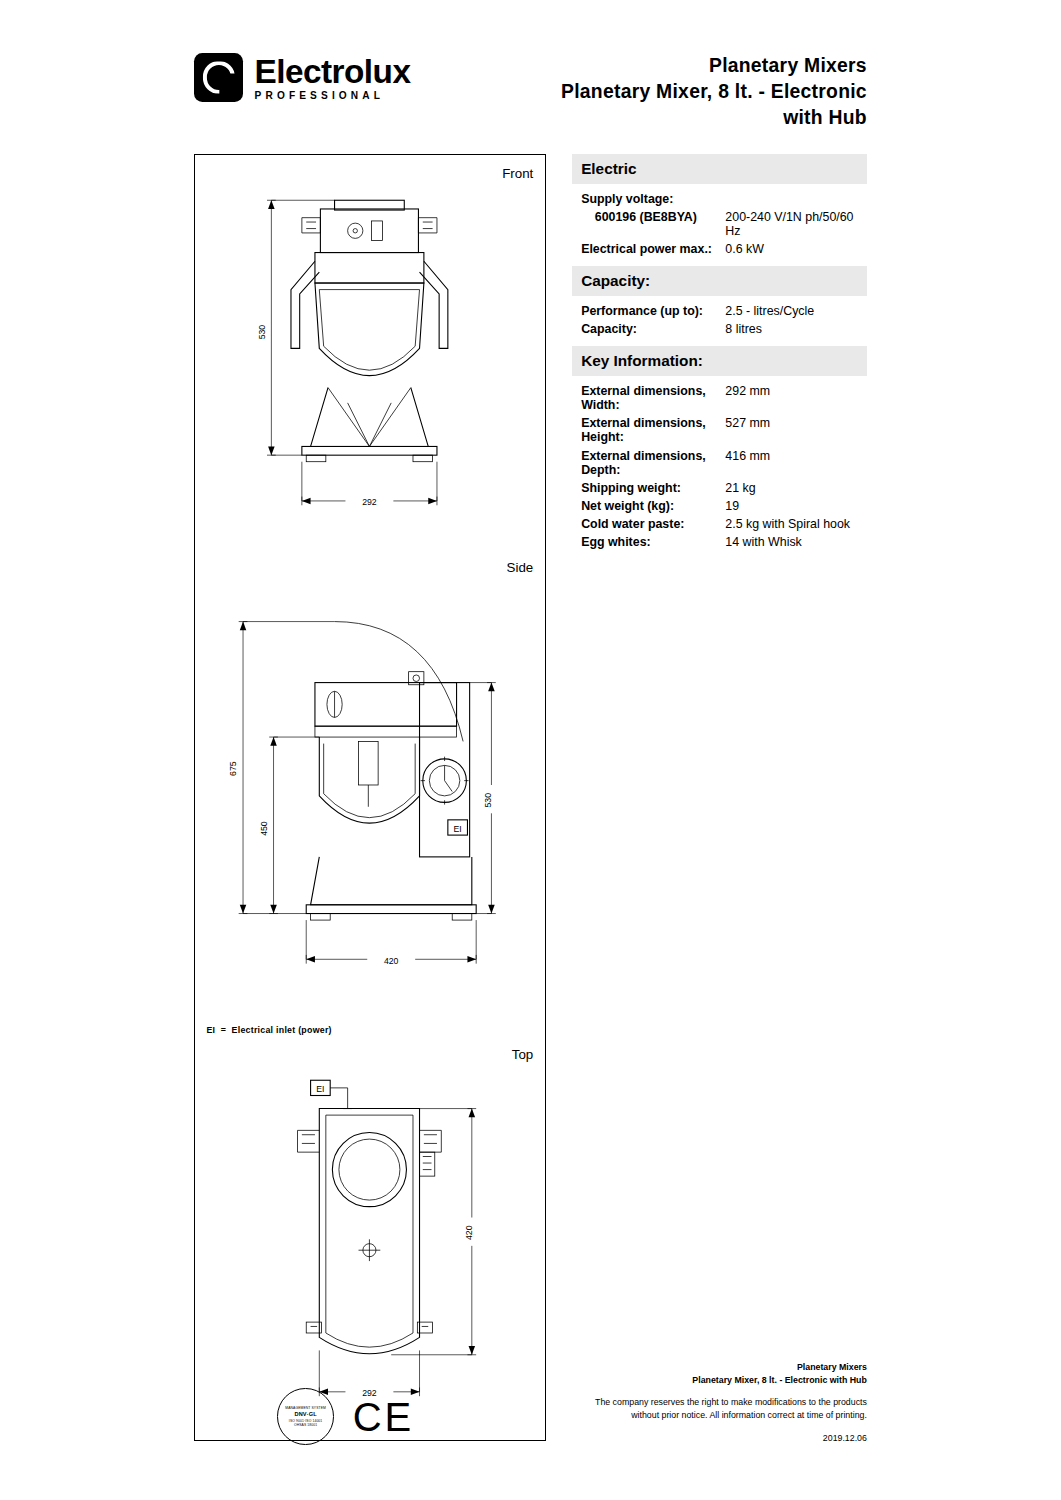Electrolux
PROFESSIONAL
Planetary Mixers
Planetary Mixer, 8 lt. - Electronic
with Hub
Front
530 292
Side
EI 675 450 530 420
EI = Electrical inlet (power)
Top
EI 420 292
Electric
| Supply voltage: | |
| 600196 (BE8BYA) | 200-240 V/1N ph/50/60 Hz |
| Electrical power max.: | 0.6 kW |
Capacity:
| Performance (up to): | 2.5 - litres/Cycle |
| Capacity: | 8 litres |
Key Information:
| External dimensions, Width: | 292 mm |
| External dimensions, Height: | 527 mm |
| External dimensions, Depth: | 416 mm |
| Shipping weight: | 21 kg |
| Net weight (kg): | 19 |
| Cold water paste: | 2.5 kg with Spiral hook |
| Egg whites: | 14 with Whisk |
MANAGEMENT SYSTEM
DNV·GL
ISO 9001·ISO 14001
OHSAS 18001
C E
Planetary Mixers
Planetary Mixer, 8 lt. - Electronic with Hub
The company reserves the right to make modifications to the products
without prior notice. All information correct at time of printing.
2019.12.06